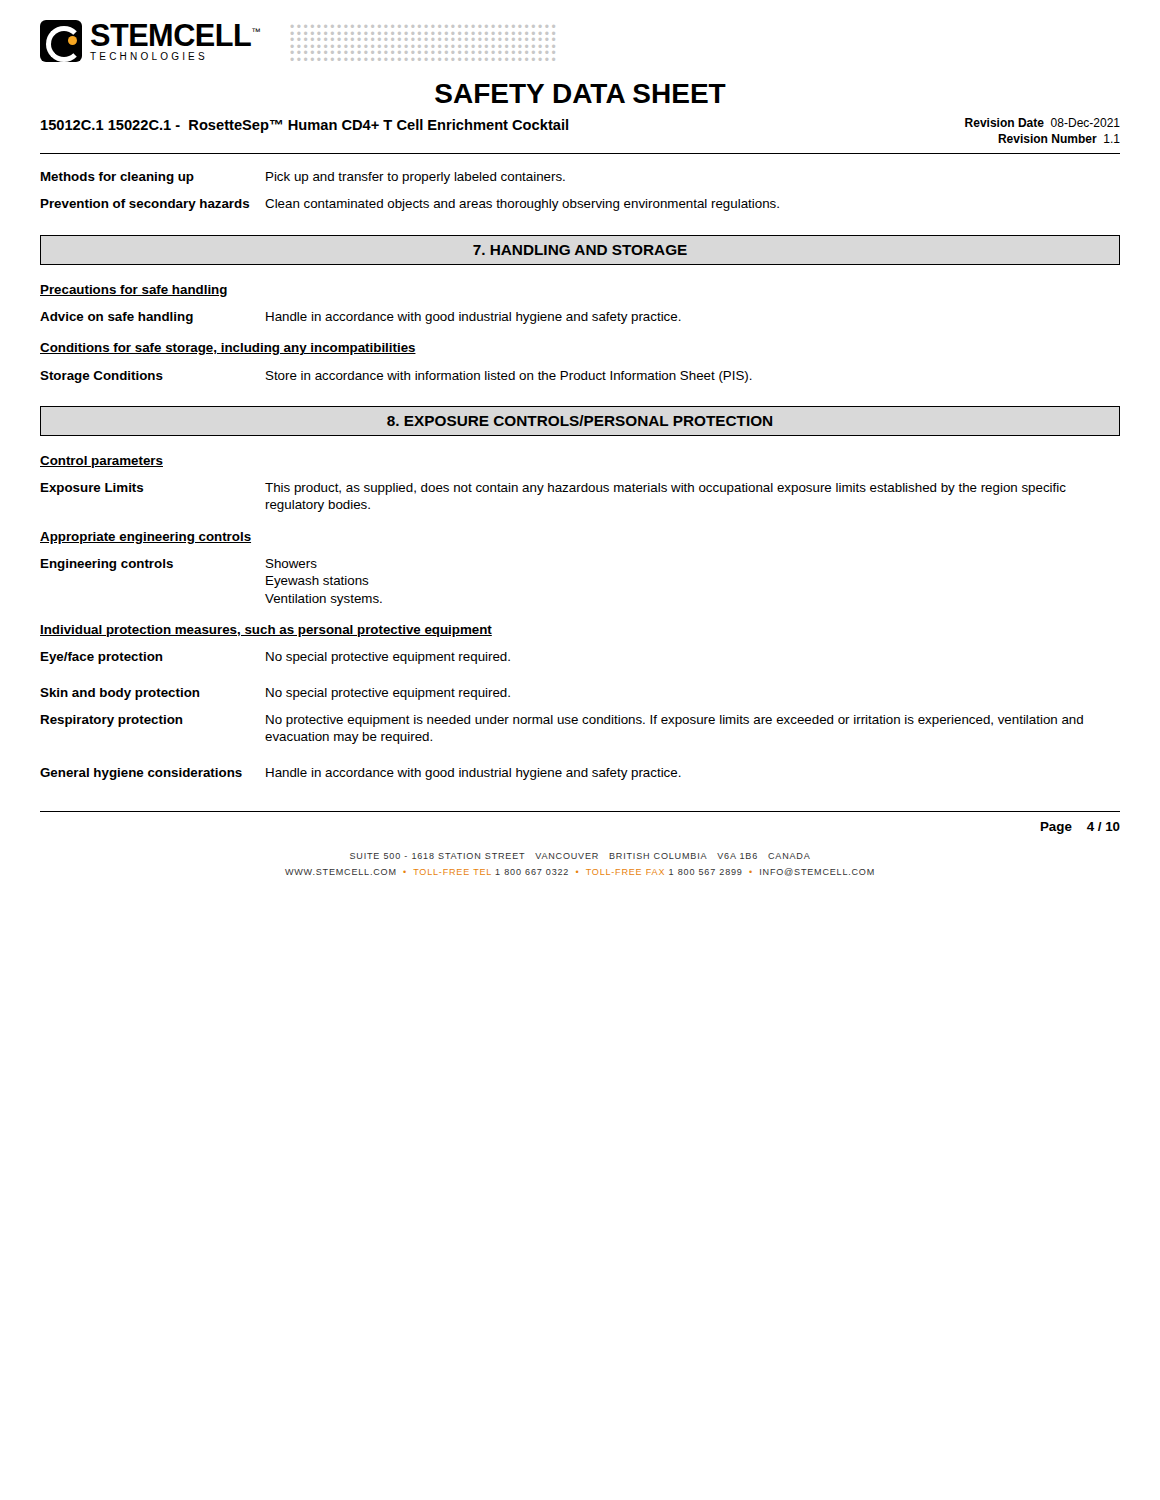STEMCELL™
TECHNOLOGIES
••••••••••••••••••••••••••••••••••••••••
••••••••••••••••••••••••••••••••••••••••
••••••••••••••••••••••••••••••••••••••••
••••••••••••••••••••••••••••••••••••••••
••••••••••••••••••••••••••••••••••••••••
••••••••••••••••••••••••••••••••••••••••
SAFETY DATA SHEET
15012C.1 15022C.1 - RosetteSep™ Human CD4+ T Cell Enrichment Cocktail
Revision Date 08-Dec-2021
Revision Number 1.1
Methods for cleaning up
Pick up and transfer to properly labeled containers.
Prevention of secondary hazards
Clean contaminated objects and areas thoroughly observing environmental regulations.
7. HANDLING AND STORAGE
Precautions for safe handling
Advice on safe handling
Handle in accordance with good industrial hygiene and safety practice.
Conditions for safe storage, including any incompatibilities
Storage Conditions
Store in accordance with information listed on the Product Information Sheet (PIS).
8. EXPOSURE CONTROLS/PERSONAL PROTECTION
Control parameters
Exposure Limits
This product, as supplied, does not contain any hazardous materials with occupational exposure limits established by the region specific regulatory bodies.
Appropriate engineering controls
Engineering controls
Showers
Eyewash stations
Ventilation systems.
Individual protection measures, such as personal protective equipment
Eye/face protection
No special protective equipment required.
Skin and body protection
No special protective equipment required.
Respiratory protection
No protective equipment is needed under normal use conditions. If exposure limits are exceeded or irritation is experienced, ventilation and evacuation may be required.
General hygiene considerations
Handle in accordance with good industrial hygiene and safety practice.
Page 4 / 10
SUITE 500 - 1618 STATION STREET VANCOUVER BRITISH COLUMBIA V6A 1B6 CANADA
WWW.STEMCELL.COM • TOLL-FREE TEL 1 800 667 0322 • TOLL-FREE FAX 1 800 567 2899 • INFO@STEMCELL.COM